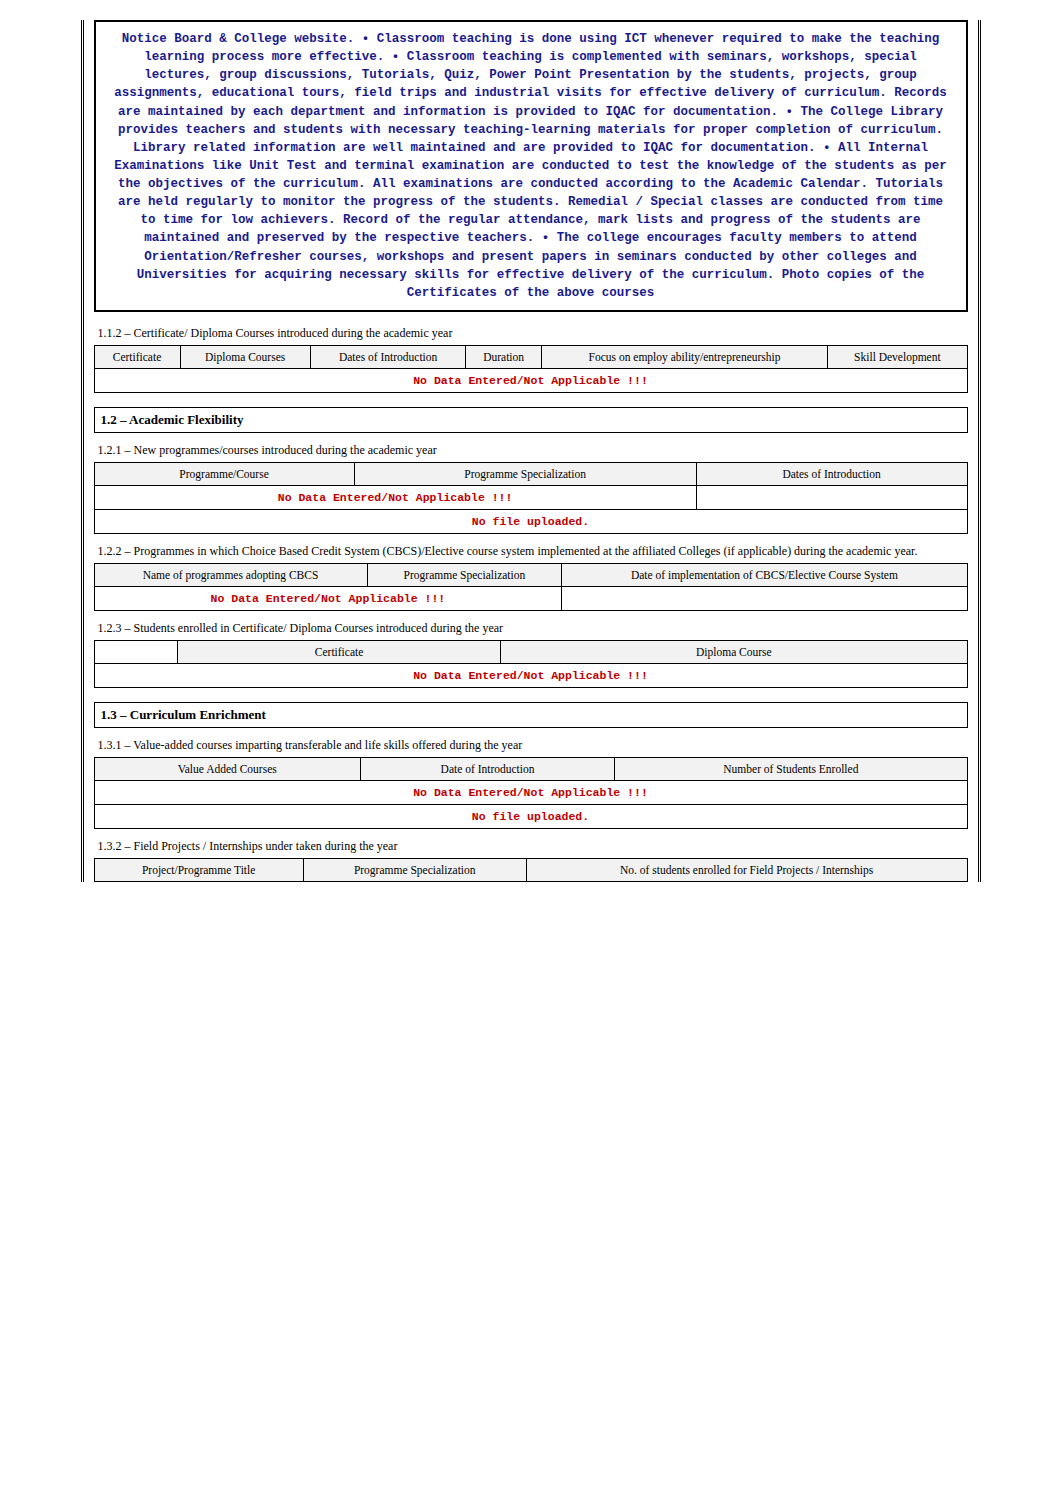Notice Board & College website. • Classroom teaching is done using ICT whenever required to make the teaching learning process more effective. • Classroom teaching is complemented with seminars, workshops, special lectures, group discussions, Tutorials, Quiz, Power Point Presentation by the students, projects, group assignments, educational tours, field trips and industrial visits for effective delivery of curriculum. Records are maintained by each department and information is provided to IQAC for documentation. • The College Library provides teachers and students with necessary teaching-learning materials for proper completion of curriculum. Library related information are well maintained and are provided to IQAC for documentation. • All Internal Examinations like Unit Test and terminal examination are conducted to test the knowledge of the students as per the objectives of the curriculum. All examinations are conducted according to the Academic Calendar. Tutorials are held regularly to monitor the progress of the students. Remedial / Special classes are conducted from time to time for low achievers. Record of the regular attendance, mark lists and progress of the students are maintained and preserved by the respective teachers. • The college encourages faculty members to attend Orientation/Refresher courses, workshops and present papers in seminars conducted by other colleges and Universities for acquiring necessary skills for effective delivery of the curriculum. Photo copies of the Certificates of the above courses
1.1.2 – Certificate/ Diploma Courses introduced during the academic year
| Certificate | Diploma Courses | Dates of Introduction | Duration | Focus on employ ability/entrepreneurship | Skill Development |
| --- | --- | --- | --- | --- | --- |
| No Data Entered/Not Applicable !!! |
1.2 – Academic Flexibility
1.2.1 – New programmes/courses introduced during the academic year
| Programme/Course | Programme Specialization | Dates of Introduction |
| --- | --- | --- |
| No Data Entered/Not Applicable !!! | |
| No file uploaded. |
1.2.2 – Programmes in which Choice Based Credit System (CBCS)/Elective course system implemented at the affiliated Colleges (if applicable) during the academic year.
| Name of programmes adopting CBCS | Programme Specialization | Date of implementation of CBCS/Elective Course System |
| --- | --- | --- |
| No Data Entered/Not Applicable !!! | |
1.2.3 – Students enrolled in Certificate/ Diploma Courses introduced during the year
| | Certificate | Diploma Course |
| No Data Entered/Not Applicable !!! |
1.3 – Curriculum Enrichment
1.3.1 – Value-added courses imparting transferable and life skills offered during the year
| Value Added Courses | Date of Introduction | Number of Students Enrolled |
| --- | --- | --- |
| No Data Entered/Not Applicable !!! |
| No file uploaded. |
1.3.2 – Field Projects / Internships under taken during the year
| Project/Programme Title | Programme Specialization | No. of students enrolled for Field Projects / Internships |
| --- | --- | --- |